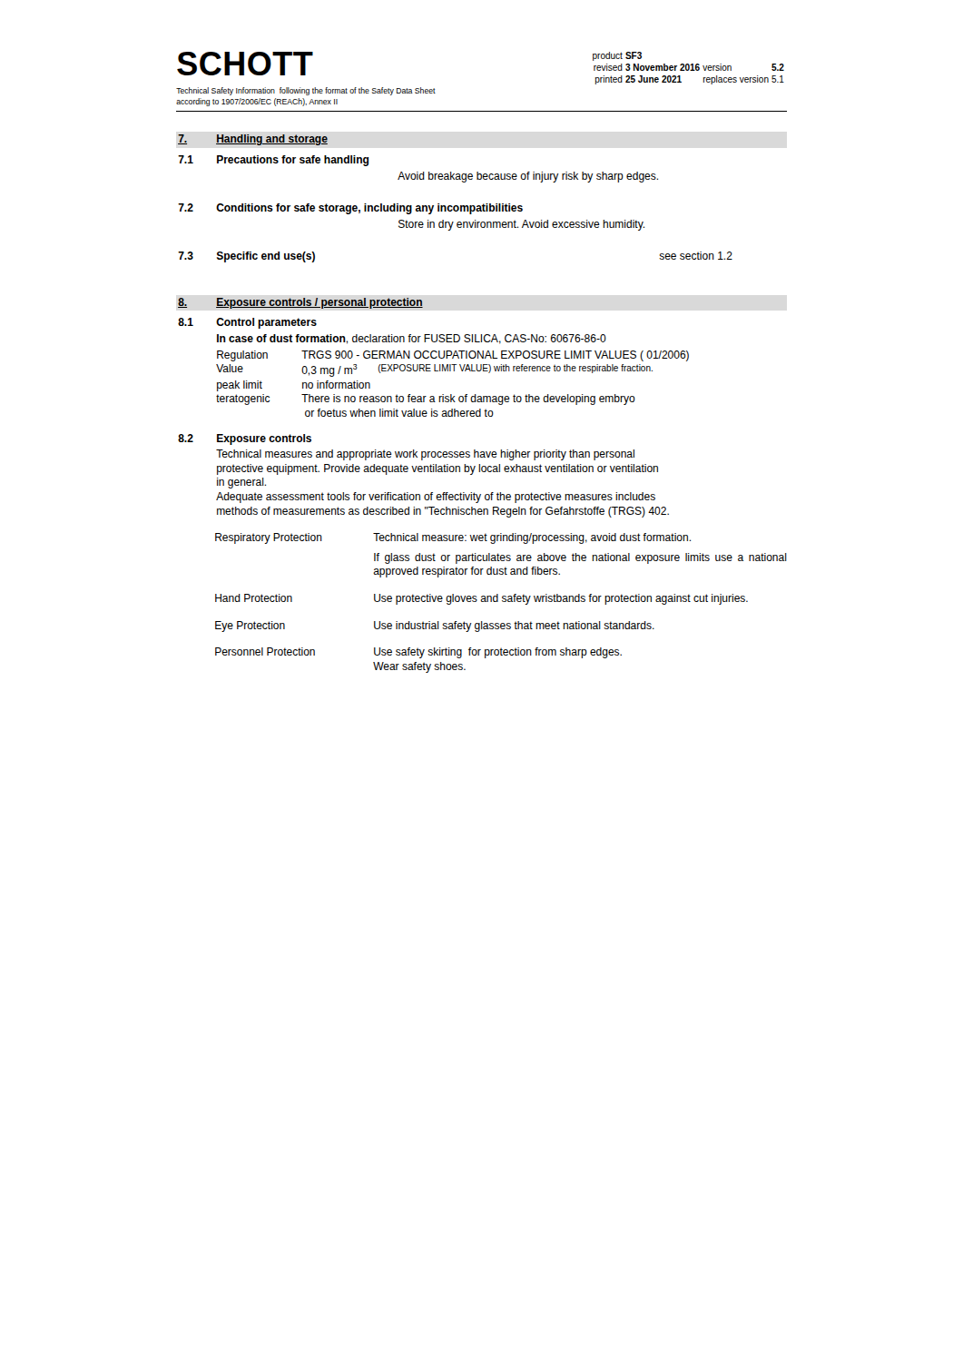SCHOTT
Technical Safety Information following the format of the Safety Data Sheet
according to 1907/2006/EC (REACh), Annex II
| product | SF3 | | |
| revised | 3 November 2016 | version | 5.2 |
| printed | 25 June 2021 | replaces version | 5.1 |
7.
Handling and storage
7.1
Precautions for safe handling
Avoid breakage because of injury risk by sharp edges.
7.2
Conditions for safe storage, including any incompatibilities
Store in dry environment. Avoid excessive humidity.
7.3
Specific end use(s) see section 1.2
8.
Exposure controls / personal protection
8.1
Control parameters
In case of dust formation, declaration for FUSED SILICA, CAS-No: 60676-86-0
| Regulation | TRGS 900 - GERMAN OCCUPATIONAL EXPOSURE LIMIT VALUES ( 01/2006) |
| Value | 0,3 mg / m 3 | (EXPOSURE LIMIT VALUE) with reference to the respirable fraction. |
| peak limit | no information |
| teratogenic | There is no reason to fear a risk of damage to the developing embryo or foetus when limit value is adhered to |
8.2
Exposure controls
Technical measures and appropriate work processes have higher priority than personal
protective equipment. Provide adequate ventilation by local exhaust ventilation or ventilation
in general.
Adequate assessment tools for verification of effectivity of the protective measures includes
methods of measurements as described in "Technischen Regeln for Gefahrstoffe (TRGS) 402.
| Respiratory Protection | Technical measure: wet grinding/processing, avoid dust formation. If glass dust or particulates are above the national exposure limits use a national approved respirator for dust and fibers. |
| Hand Protection | Use protective gloves and safety wristbands for protection against cut injuries. |
| Eye Protection | Use industrial safety glasses that meet national standards. |
| Personnel Protection | Use safety skirting for protection from sharp edges. Wear safety shoes. |